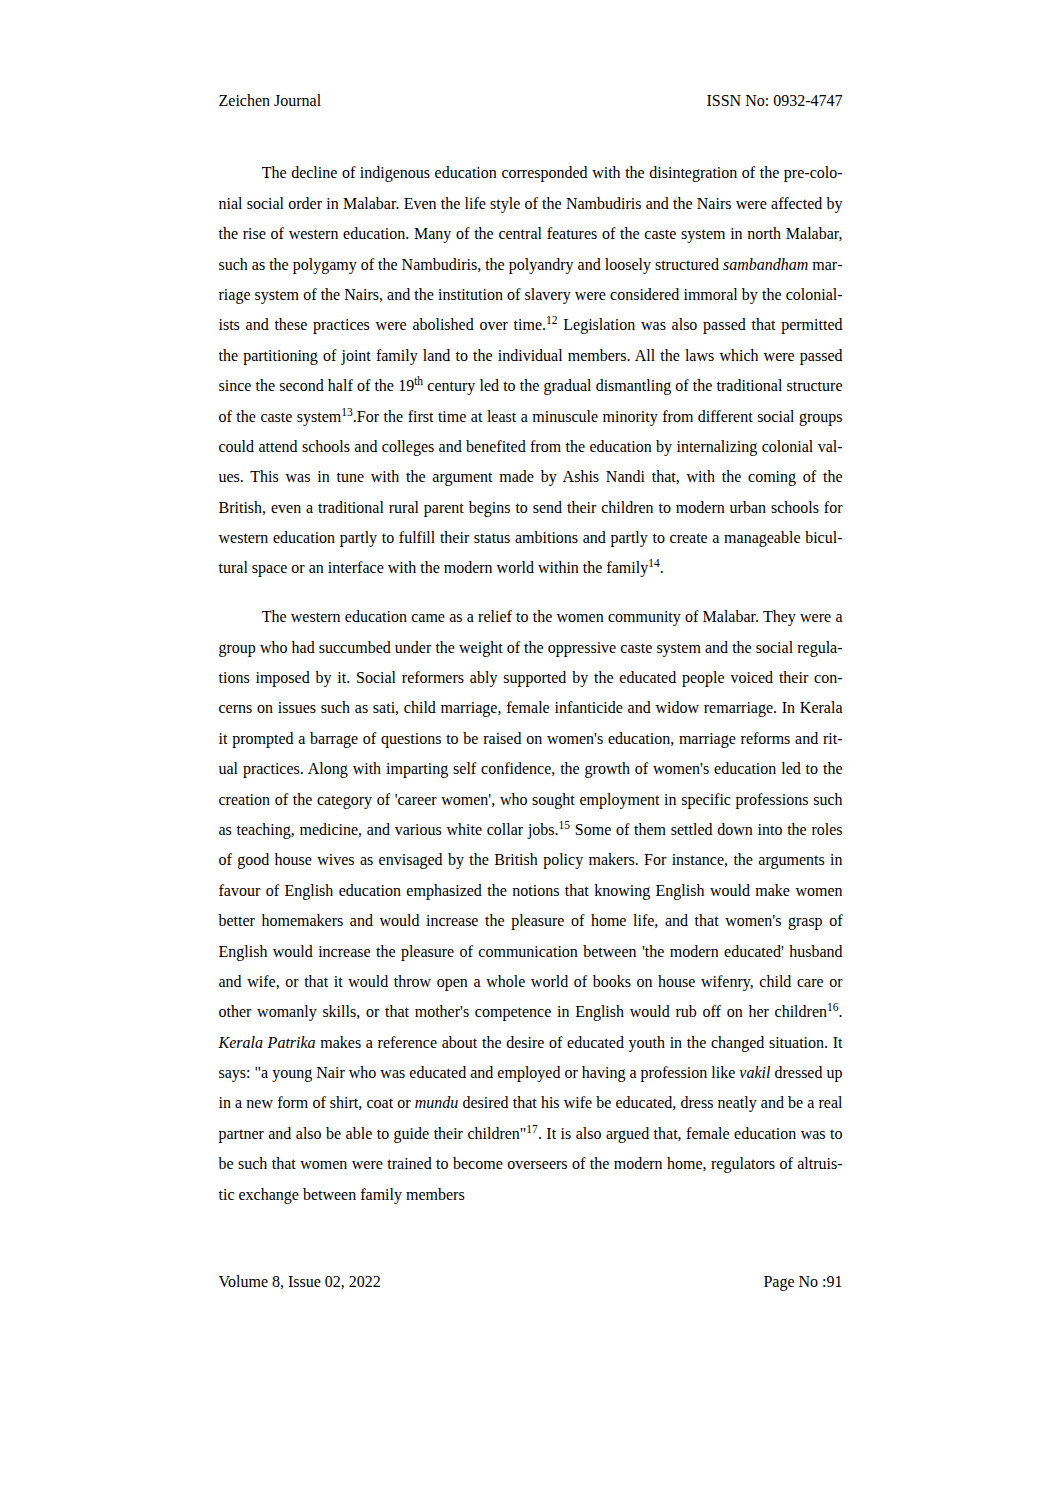Zeichen Journal ISSN No: 0932-4747
The decline of indigenous education corresponded with the disintegration of the pre-colonial social order in Malabar. Even the life style of the Nambudiris and the Nairs were affected by the rise of western education. Many of the central features of the caste system in north Malabar, such as the polygamy of the Nambudiris, the polyandry and loosely structured sambandham marriage system of the Nairs, and the institution of slavery were considered immoral by the colonialists and these practices were abolished over time.12 Legislation was also passed that permitted the partitioning of joint family land to the individual members. All the laws which were passed since the second half of the 19th century led to the gradual dismantling of the traditional structure of the caste system13.For the first time at least a minuscule minority from different social groups could attend schools and colleges and benefited from the education by internalizing colonial values. This was in tune with the argument made by Ashis Nandi that, with the coming of the British, even a traditional rural parent begins to send their children to modern urban schools for western education partly to fulfill their status ambitions and partly to create a manageable bicultural space or an interface with the modern world within the family14.
The western education came as a relief to the women community of Malabar. They were a group who had succumbed under the weight of the oppressive caste system and the social regulations imposed by it. Social reformers ably supported by the educated people voiced their concerns on issues such as sati, child marriage, female infanticide and widow remarriage. In Kerala it prompted a barrage of questions to be raised on women's education, marriage reforms and ritual practices. Along with imparting self confidence, the growth of women's education led to the creation of the category of 'career women', who sought employment in specific professions such as teaching, medicine, and various white collar jobs.15 Some of them settled down into the roles of good house wives as envisaged by the British policy makers. For instance, the arguments in favour of English education emphasized the notions that knowing English would make women better homemakers and would increase the pleasure of home life, and that women's grasp of English would increase the pleasure of communication between 'the modern educated' husband and wife, or that it would throw open a whole world of books on house wifenry, child care or other womanly skills, or that mother's competence in English would rub off on her children16. Kerala Patrika makes a reference about the desire of educated youth in the changed situation. It says: "a young Nair who was educated and employed or having a profession like vakil dressed up in a new form of shirt, coat or mundu desired that his wife be educated, dress neatly and be a real partner and also be able to guide their children"17. It is also argued that, female education was to be such that women were trained to become overseers of the modern home, regulators of altruistic exchange between family members
Volume 8, Issue 02, 2022 Page No :91